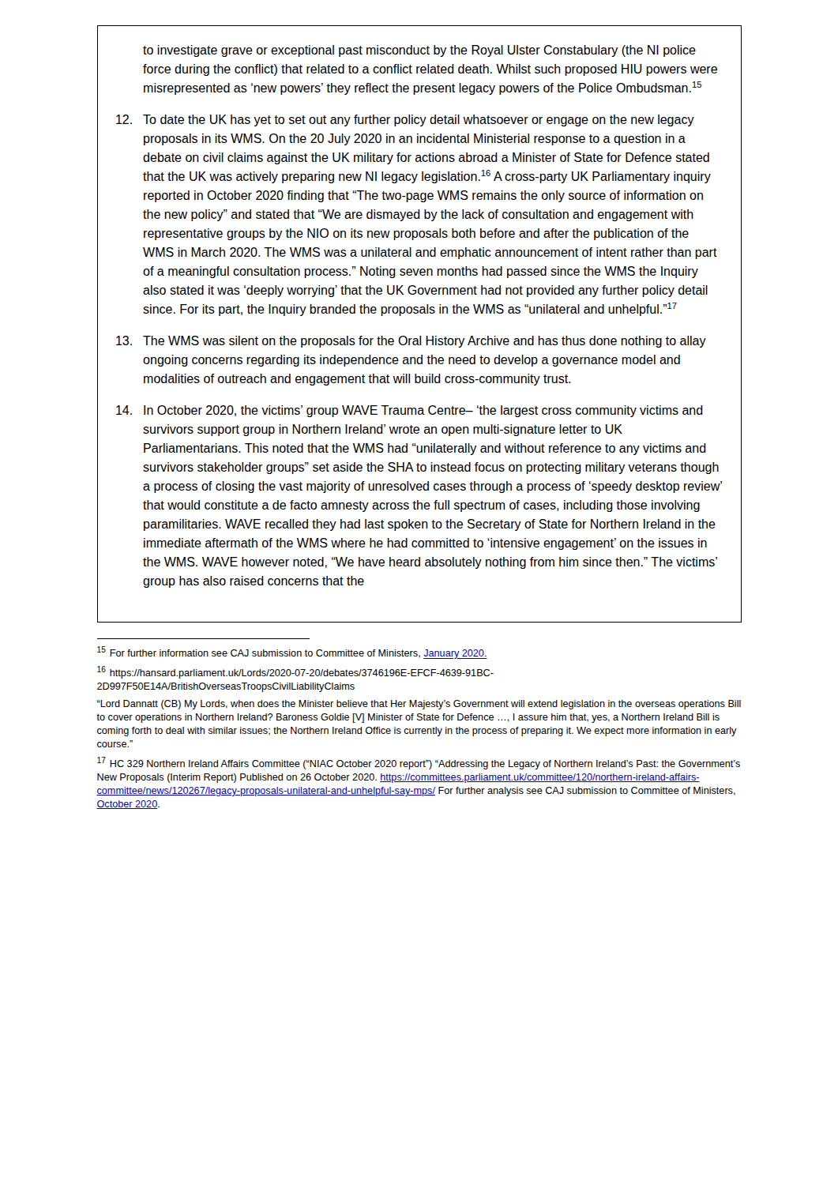to investigate grave or exceptional past misconduct by the Royal Ulster Constabulary (the NI police force during the conflict) that related to a conflict related death. Whilst such proposed HIU powers were misrepresented as ‘new powers’ they reflect the present legacy powers of the Police Ombudsman.15
To date the UK has yet to set out any further policy detail whatsoever or engage on the new legacy proposals in its WMS. On the 20 July 2020 in an incidental Ministerial response to a question in a debate on civil claims against the UK military for actions abroad a Minister of State for Defence stated that the UK was actively preparing new NI legacy legislation.16 A cross-party UK Parliamentary inquiry reported in October 2020 finding that “The two-page WMS remains the only source of information on the new policy” and stated that “We are dismayed by the lack of consultation and engagement with representative groups by the NIO on its new proposals both before and after the publication of the WMS in March 2020. The WMS was a unilateral and emphatic announcement of intent rather than part of a meaningful consultation process.” Noting seven months had passed since the WMS the Inquiry also stated it was ‘deeply worrying’ that the UK Government had not provided any further policy detail since. For its part, the Inquiry branded the proposals in the WMS as “unilateral and unhelpful.”17
The WMS was silent on the proposals for the Oral History Archive and has thus done nothing to allay ongoing concerns regarding its independence and the need to develop a governance model and modalities of outreach and engagement that will build cross-community trust.
In October 2020, the victims’ group WAVE Trauma Centre– ‘the largest cross community victims and survivors support group in Northern Ireland’ wrote an open multi-signature letter to UK Parliamentarians. This noted that the WMS had “unilaterally and without reference to any victims and survivors stakeholder groups” set aside the SHA to instead focus on protecting military veterans though a process of closing the vast majority of unresolved cases through a process of ‘speedy desktop review’ that would constitute a de facto amnesty across the full spectrum of cases, including those involving paramilitaries. WAVE recalled they had last spoken to the Secretary of State for Northern Ireland in the immediate aftermath of the WMS where he had committed to ‘intensive engagement’ on the issues in the WMS. WAVE however noted, “We have heard absolutely nothing from him since then.” The victims’ group has also raised concerns that the
15 For further information see CAJ submission to Committee of Ministers, January 2020.
16 https://hansard.parliament.uk/Lords/2020-07-20/debates/3746196E-EFCF-4639-91BC-2D997F50E14A/BritishOverseasTroopsCivilLiabilityClaims
“Lord Dannatt (CB) My Lords, when does the Minister believe that Her Majesty’s Government will extend legislation in the overseas operations Bill to cover operations in Northern Ireland? Baroness Goldie [V] Minister of State for Defence …, I assure him that, yes, a Northern Ireland Bill is coming forth to deal with similar issues; the Northern Ireland Office is currently in the process of preparing it. We expect more information in early course.”
17 HC 329 Northern Ireland Affairs Committee (“NIAC October 2020 report”) “Addressing the Legacy of Northern Ireland’s Past: the Government’s New Proposals (Interim Report) Published on 26 October 2020. https://committees.parliament.uk/committee/120/northern-ireland-affairs-committee/news/120267/legacy-proposals-unilateral-and-unhelpful-say-mps/ For further analysis see CAJ submission to Committee of Ministers, October 2020.